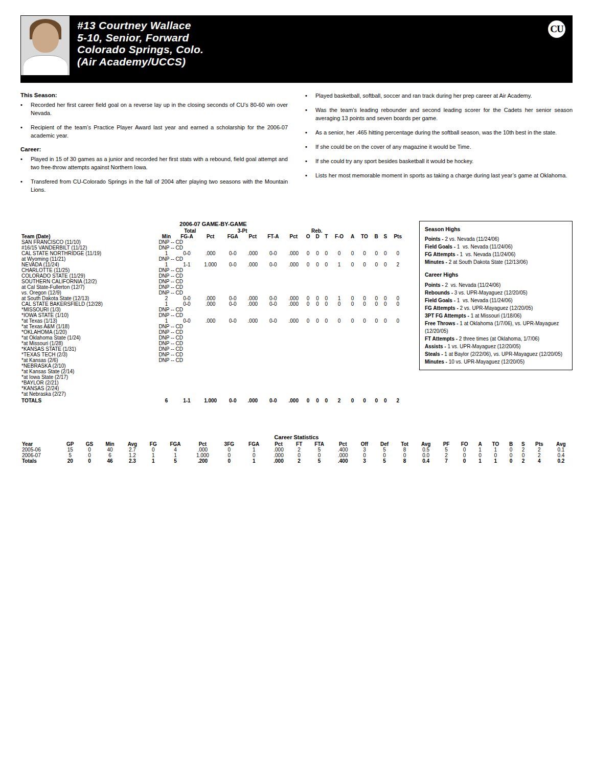CU
#13 Courtney Wallace
5-10, Senior, Forward
Colorado Springs, Colo.
(Air Academy/UCCS)
This Season:
•
Recorded her first career field goal on a reverse lay up in the closing seconds of CU’s 80-60 win over Nevada.
•
Recipient of the team’s Practice Player Award last year and earned a scholarship for the 2006-07 academic year.
Career:
•
Played in 15 of 30 games as a junior and recorded her first stats with a rebound, field goal attempt and two free-throw attempts against Northern Iowa.
•
Transfered from CU-Colorado Springs in the fall of 2004 after playing two seasons with the Mountain Lions.
•
Played basketball, softball, soccer and ran track during her prep career at Air Academy.
•
Was the team’s leading rebounder and second leading scorer for the Cadets her senior season averaging 13 points and seven boards per game.
•
As a senior, her .465 hitting percentage during the softball season, was the 10th best in the state.
•
If she could be on the cover of any magazine it would be Time.
•
If she could try any sport besides basketball it would be hockey.
•
Lists her most memorable moment in sports as taking a charge during last year’s game at Oklahoma.
2006-07 GAME-BY-GAME
| | Total | 3-Pt | | Reb. | |
| Team (Date) | Min | FG-A | Pct | FGA | Pct | FT-A | Pct | O | D | T | F-O | A | TO | B | S | Pts |
| SAN FRANCISCO (11/10) | DNP -- CD |
| #16/15 VANDERBILT (11/12) | DNP -- CD |
| CAL STATE NORTHRIDGE (11/19) | 1 | 0-0 | .000 | 0-0 | .000 | 0-0 | .000 | 0 | 0 | 0 | 0 | 0 | 0 | 0 | 0 | 0 |
| at Wyoming (11/21) | DNP -- CD |
| NEVADA (11/24) | 1 | 1-1 | 1.000 | 0-0 | .000 | 0-0 | .000 | 0 | 0 | 0 | 1 | 0 | 0 | 0 | 0 | 2 |
| CHARLOTTE (11/25) | DNP -- CD |
| COLORADO STATE (11/29) | DNP -- CD |
| SOUTHERN CALIFORNIA (12/2) | DNP -- CD |
| at Cal State-Fullerton (12/7) | DNP -- CD |
| vs. Oregon (12/9) | DNP -- CD |
| at South Dakota State (12/13) | 2 | 0-0 | .000 | 0-0 | .000 | 0-0 | .000 | 0 | 0 | 0 | 1 | 0 | 0 | 0 | 0 | 0 |
| CAL STATE BAKERSFIELD (12/28) | 1 | 0-0 | .000 | 0-0 | .000 | 0-0 | .000 | 0 | 0 | 0 | 0 | 0 | 0 | 0 | 0 | 0 |
| *MISSOURI (1/3) | DNP -- CD |
| *IOWA STATE (1/10) | DNP -- CD |
| *at Texas (1/13) | 1 | 0-0 | .000 | 0-0 | .000 | 0-0 | .000 | 0 | 0 | 0 | 0 | 0 | 0 | 0 | 0 | 0 |
| *at Texas A&M (1/18) | DNP -- CD |
| *OKLAHOMA (1/20) | DNP -- CD |
| *at Oklahoma State (1/24) | DNP -- CD |
| *at Missouri (1/28) | DNP -- CD |
| *KANSAS STATE (1/31) | DNP -- CD |
| *TEXAS TECH (2/3) | DNP -- CD |
| *at Kansas (2/6) | DNP -- CD |
| *NEBRASKA (2/10) | |
| *at Kansas State (2/14) | |
| *at Iowa State (2/17) | |
| *BAYLOR (2/21) | |
| *KANSAS (2/24) | |
| *at Nebraska (2/27) | |
| TOTALS | 6 | 1-1 | 1.000 | 0-0 | .000 | 0-0 | .000 | 0 | 0 | 0 | 2 | 0 | 0 | 0 | 0 | 2 |
Season Highs
Points - 2 vs. Nevada (11/24/06)
Field Goals - 1 vs. Nevada (11/24/06)
FG Attempts - 1 vs. Nevada (11/24/06)
Minutes - 2 at South Dakota State (12/13/06)
Career Highs
Points - 2 vs. Nevada (11/24/06)
Rebounds - 3 vs. UPR-Mayaguez (12/20/05)
Field Goals - 1 vs. Nevada (11/24/06)
FG Attempts - 2 vs. UPR-Mayaguez (12/20/05)
3PT FG Attempts - 1 at Missouri (1/18/06)
Free Throws - 1 at Oklahoma (1/7/06), vs. UPR-Mayaguez (12/20/05)
FT Attempts - 2 three times (at Oklahoma, 1/7/06)
Assists - 1 vs. UPR-Mayaguez (12/20/05)
Steals - 1 at Baylor (2/22/06), vs. UPR-Mayaguez (12/20/05)
Minutes - 10 vs. UPR-Mayaguez (12/20/05)
Career Statistics
| Year | GP | GS | Min | Avg | FG | FGA | Pct | 3FG | FGA | Pct | FT | FTA | Pct | Off | Def | Tot | Avg | PF | FO | A | TO | B | S | Pts | Avg |
| --- | --- | --- | --- | --- | --- | --- | --- | --- | --- | --- | --- | --- | --- | --- | --- | --- | --- | --- | --- | --- | --- | --- | --- | --- | --- |
| 2005-06 | 15 | 0 | 40 | 2.7 | 0 | 4 | .000 | 0 | 1 | .000 | 2 | 5 | .400 | 3 | 5 | 8 | 0.5 | 5 | 0 | 1 | 1 | 0 | 2 | 2 | 0.1 |
| 2006-07 | 5 | 0 | 6 | 1.2 | 1 | 1 | 1.000 | 0 | 0 | .000 | 0 | 0 | .000 | 0 | 0 | 0 | 0.0 | 2 | 0 | 0 | 0 | 0 | 0 | 2 | 0.4 |
| Totals | 20 | 0 | 46 | 2.3 | 1 | 5 | .200 | 0 | 1 | .000 | 2 | 5 | .400 | 3 | 5 | 8 | 0.4 | 7 | 0 | 1 | 1 | 0 | 2 | 4 | 0.2 |